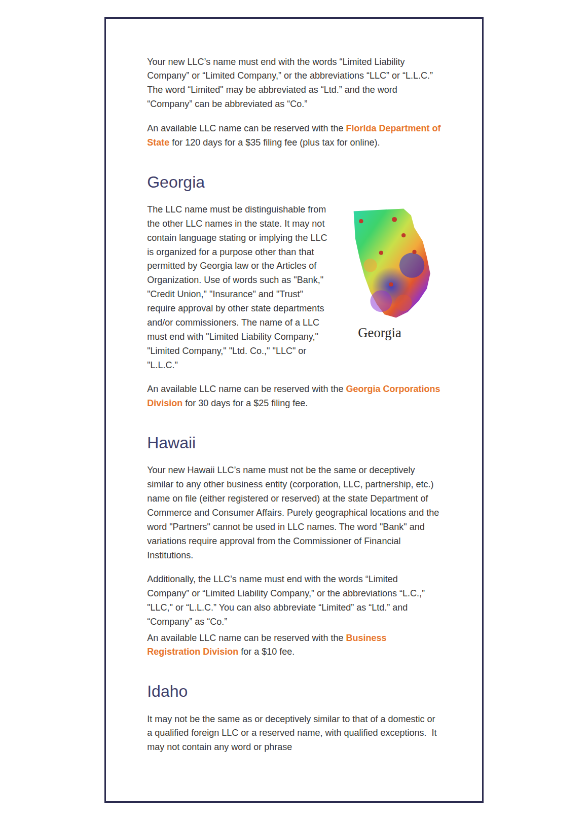Your new LLC’s name must end with the words “Limited Liability Company” or “Limited Company,” or the abbreviations “LLC” or “L.L.C.” The word “Limited" may be abbreviated as “Ltd.” and the word “Company” can be abbreviated as “Co.”
An available LLC name can be reserved with the Florida Department of State for 120 days for a $35 filing fee (plus tax for online).
Georgia
The LLC name must be distinguishable from the other LLC names in the state. It may not contain language stating or implying the LLC is organized for a purpose other than that permitted by Georgia law or the Articles of Organization. Use of words such as "Bank," "Credit Union," "Insurance" and "Trust" require approval by other state departments and/or commissioners. The name of a LLC must end with "Limited Liability Company," "Limited Company," "Ltd. Co.," "LLC" or "L.L.C."
Georgia
An available LLC name can be reserved with the Georgia Corporations Division for 30 days for a $25 filing fee.
Hawaii
Your new Hawaii LLC’s name must not be the same or deceptively similar to any other business entity (corporation, LLC, partnership, etc.) name on file (either registered or reserved) at the state Department of Commerce and Consumer Affairs. Purely geographical locations and the word "Partners" cannot be used in LLC names. The word "Bank" and variations require approval from the Commissioner of Financial Institutions.
Additionally, the LLC’s name must end with the words “Limited Company” or “Limited Liability Company,” or the abbreviations “L.C.,” "LLC," or “L.L.C.” You can also abbreviate “Limited” as “Ltd.” and “Company” as “Co.”
An available LLC name can be reserved with the Business Registration Division for a $10 fee.
Idaho
It may not be the same as or deceptively similar to that of a domestic or a qualified foreign LLC or a reserved name, with qualified exceptions. It may not contain any word or phrase